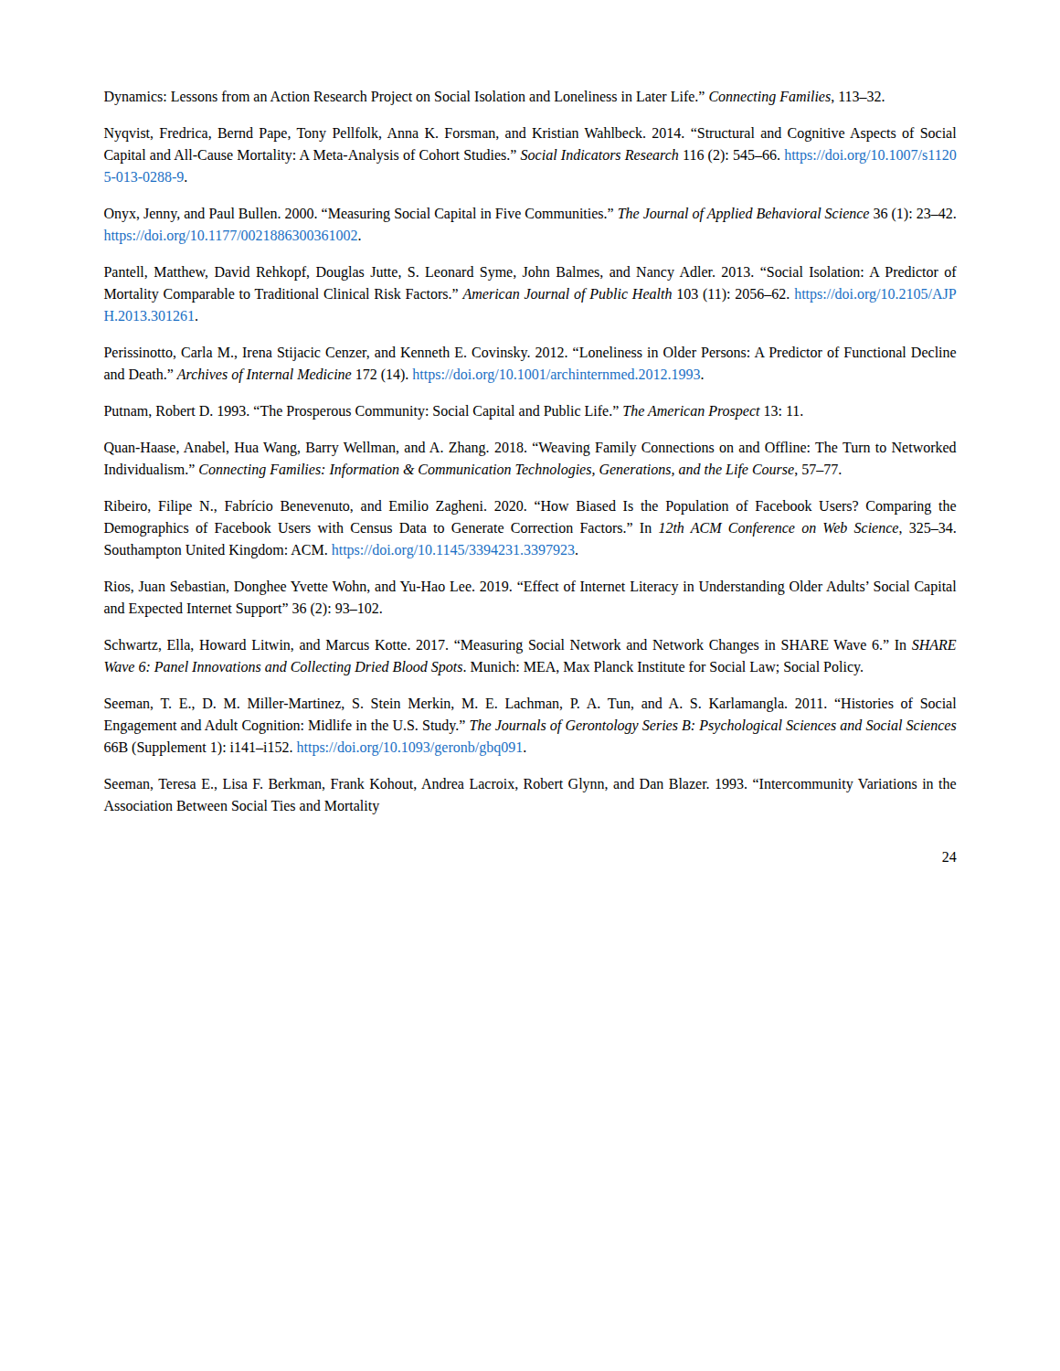Dynamics: Lessons from an Action Research Project on Social Isolation and Loneliness in Later Life.” Connecting Families, 113–32.
Nyqvist, Fredrica, Bernd Pape, Tony Pellfolk, Anna K. Forsman, and Kristian Wahlbeck. 2014. “Structural and Cognitive Aspects of Social Capital and All-Cause Mortality: A Meta-Analysis of Cohort Studies.” Social Indicators Research 116 (2): 545–66. https://doi.org/10.1007/s11205-013-0288-9.
Onyx, Jenny, and Paul Bullen. 2000. “Measuring Social Capital in Five Communities.” The Journal of Applied Behavioral Science 36 (1): 23–42. https://doi.org/10.1177/0021886300361002.
Pantell, Matthew, David Rehkopf, Douglas Jutte, S. Leonard Syme, John Balmes, and Nancy Adler. 2013. “Social Isolation: A Predictor of Mortality Comparable to Traditional Clinical Risk Factors.” American Journal of Public Health 103 (11): 2056–62. https://doi.org/10.2105/AJPH.2013.301261.
Perissinotto, Carla M., Irena Stijacic Cenzer, and Kenneth E. Covinsky. 2012. “Loneliness in Older Persons: A Predictor of Functional Decline and Death.” Archives of Internal Medicine 172 (14). https://doi.org/10.1001/archinternmed.2012.1993.
Putnam, Robert D. 1993. “The Prosperous Community: Social Capital and Public Life.” The American Prospect 13: 11.
Quan-Haase, Anabel, Hua Wang, Barry Wellman, and A. Zhang. 2018. “Weaving Family Connections on and Offline: The Turn to Networked Individualism.” Connecting Families: Information & Communication Technologies, Generations, and the Life Course, 57–77.
Ribeiro, Filipe N., Fabrício Benevenuto, and Emilio Zagheni. 2020. “How Biased Is the Population of Facebook Users? Comparing the Demographics of Facebook Users with Census Data to Generate Correction Factors.” In 12th ACM Conference on Web Science, 325–34. Southampton United Kingdom: ACM. https://doi.org/10.1145/3394231.3397923.
Rios, Juan Sebastian, Donghee Yvette Wohn, and Yu-Hao Lee. 2019. “Effect of Internet Literacy in Understanding Older Adults’ Social Capital and Expected Internet Support” 36 (2): 93–102.
Schwartz, Ella, Howard Litwin, and Marcus Kotte. 2017. “Measuring Social Network and Network Changes in SHARE Wave 6.” In SHARE Wave 6: Panel Innovations and Collecting Dried Blood Spots. Munich: MEA, Max Planck Institute for Social Law; Social Policy.
Seeman, T. E., D. M. Miller-Martinez, S. Stein Merkin, M. E. Lachman, P. A. Tun, and A. S. Karlamangla. 2011. “Histories of Social Engagement and Adult Cognition: Midlife in the U.S. Study.” The Journals of Gerontology Series B: Psychological Sciences and Social Sciences 66B (Supplement 1): i141–i152. https://doi.org/10.1093/geronb/gbq091.
Seeman, Teresa E., Lisa F. Berkman, Frank Kohout, Andrea Lacroix, Robert Glynn, and Dan Blazer. 1993. “Intercommunity Variations in the Association Between Social Ties and Mortality
24